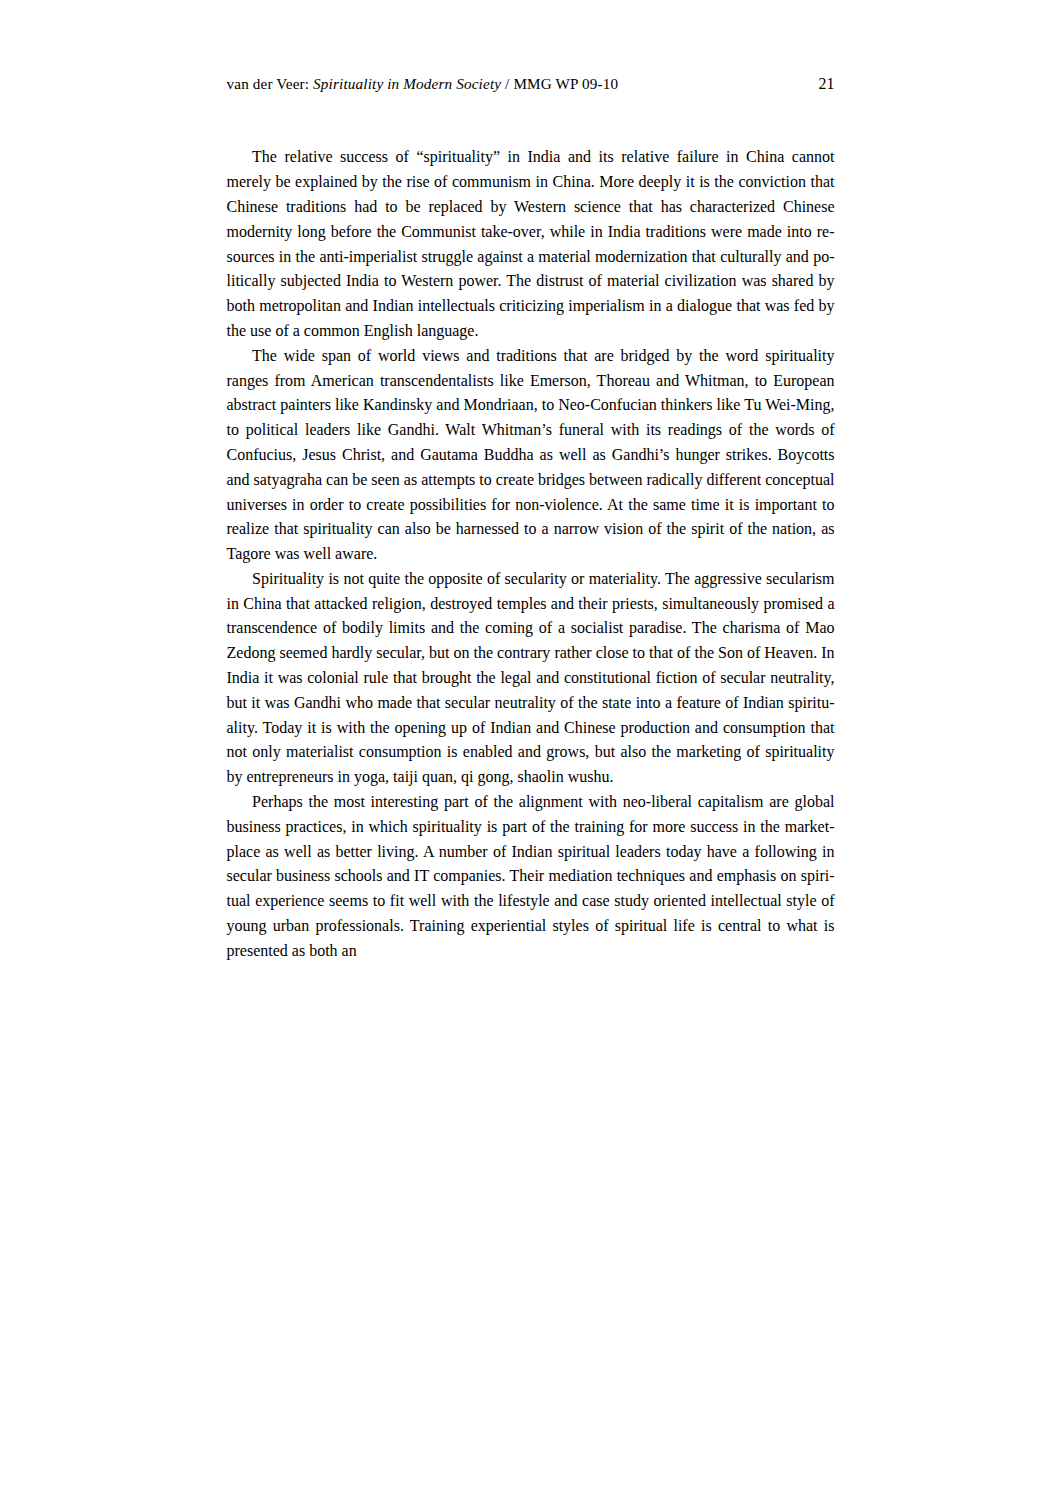van der Veer: Spirituality in Modern Society / MMG WP 09-10 21
The relative success of “spirituality” in India and its relative failure in China cannot merely be explained by the rise of communism in China. More deeply it is the conviction that Chinese traditions had to be replaced by Western science that has characterized Chinese modernity long before the Communist take-over, while in India traditions were made into resources in the anti-imperialist struggle against a material modernization that culturally and politically subjected India to Western power. The distrust of material civilization was shared by both metropolitan and Indian intellectuals criticizing imperialism in a dialogue that was fed by the use of a common English language.
The wide span of world views and traditions that are bridged by the word spirituality ranges from American transcendentalists like Emerson, Thoreau and Whitman, to European abstract painters like Kandinsky and Mondriaan, to Neo-Confucian thinkers like Tu Wei-Ming, to political leaders like Gandhi. Walt Whitman’s funeral with its readings of the words of Confucius, Jesus Christ, and Gautama Buddha as well as Gandhi’s hunger strikes. Boycotts and satyagraha can be seen as attempts to create bridges between radically different conceptual universes in order to create possibilities for non-violence. At the same time it is important to realize that spirituality can also be harnessed to a narrow vision of the spirit of the nation, as Tagore was well aware.
Spirituality is not quite the opposite of secularity or materiality. The aggressive secularism in China that attacked religion, destroyed temples and their priests, simultaneously promised a transcendence of bodily limits and the coming of a socialist paradise. The charisma of Mao Zedong seemed hardly secular, but on the contrary rather close to that of the Son of Heaven. In India it was colonial rule that brought the legal and constitutional fiction of secular neutrality, but it was Gandhi who made that secular neutrality of the state into a feature of Indian spirituality. Today it is with the opening up of Indian and Chinese production and consumption that not only materialist consumption is enabled and grows, but also the marketing of spirituality by entrepreneurs in yoga, taiji quan, qi gong, shaolin wushu.
Perhaps the most interesting part of the alignment with neo-liberal capitalism are global business practices, in which spirituality is part of the training for more success in the market-place as well as better living. A number of Indian spiritual leaders today have a following in secular business schools and IT companies. Their mediation techniques and emphasis on spiritual experience seems to fit well with the lifestyle and case study oriented intellectual style of young urban professionals. Training experiential styles of spiritual life is central to what is presented as both an